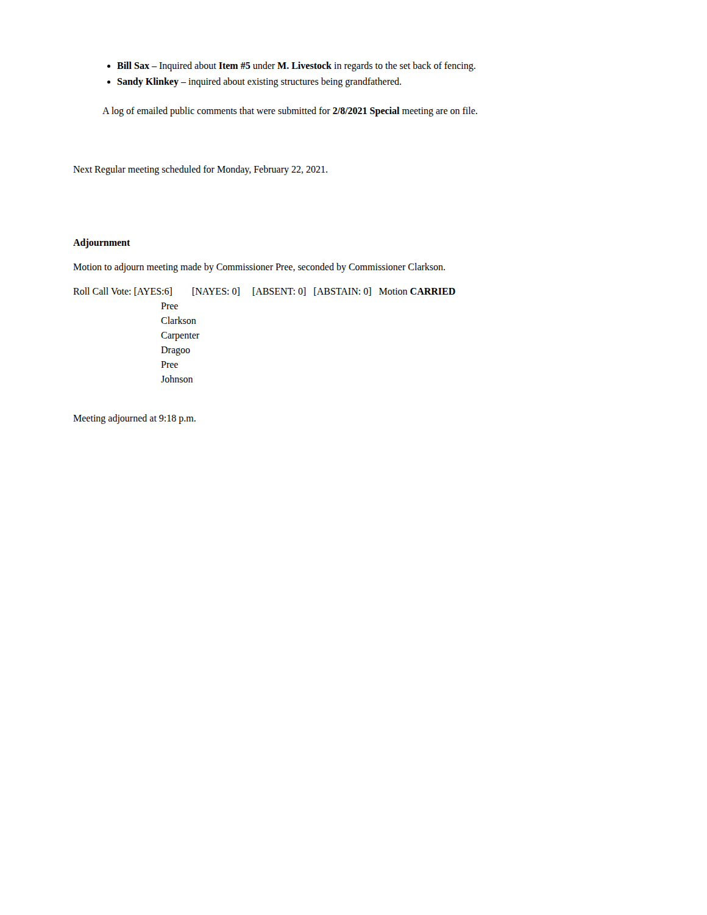Bill Sax – Inquired about Item #5 under M. Livestock in regards to the set back of fencing.
Sandy Klinkey – inquired about existing structures being grandfathered.
A log of emailed public comments that were submitted for 2/8/2021 Special meeting are on file.
Next Regular meeting scheduled for Monday, February 22, 2021.
Adjournment
Motion to adjourn meeting made by Commissioner Pree, seconded by Commissioner Clarkson.
Roll Call Vote: [AYES:6] [NAYES: 0] [ABSENT: 0] [ABSTAIN: 0] Motion CARRIED
Pree
Clarkson
Carpenter
Dragoo
Pree
Johnson
Meeting adjourned at 9:18 p.m.